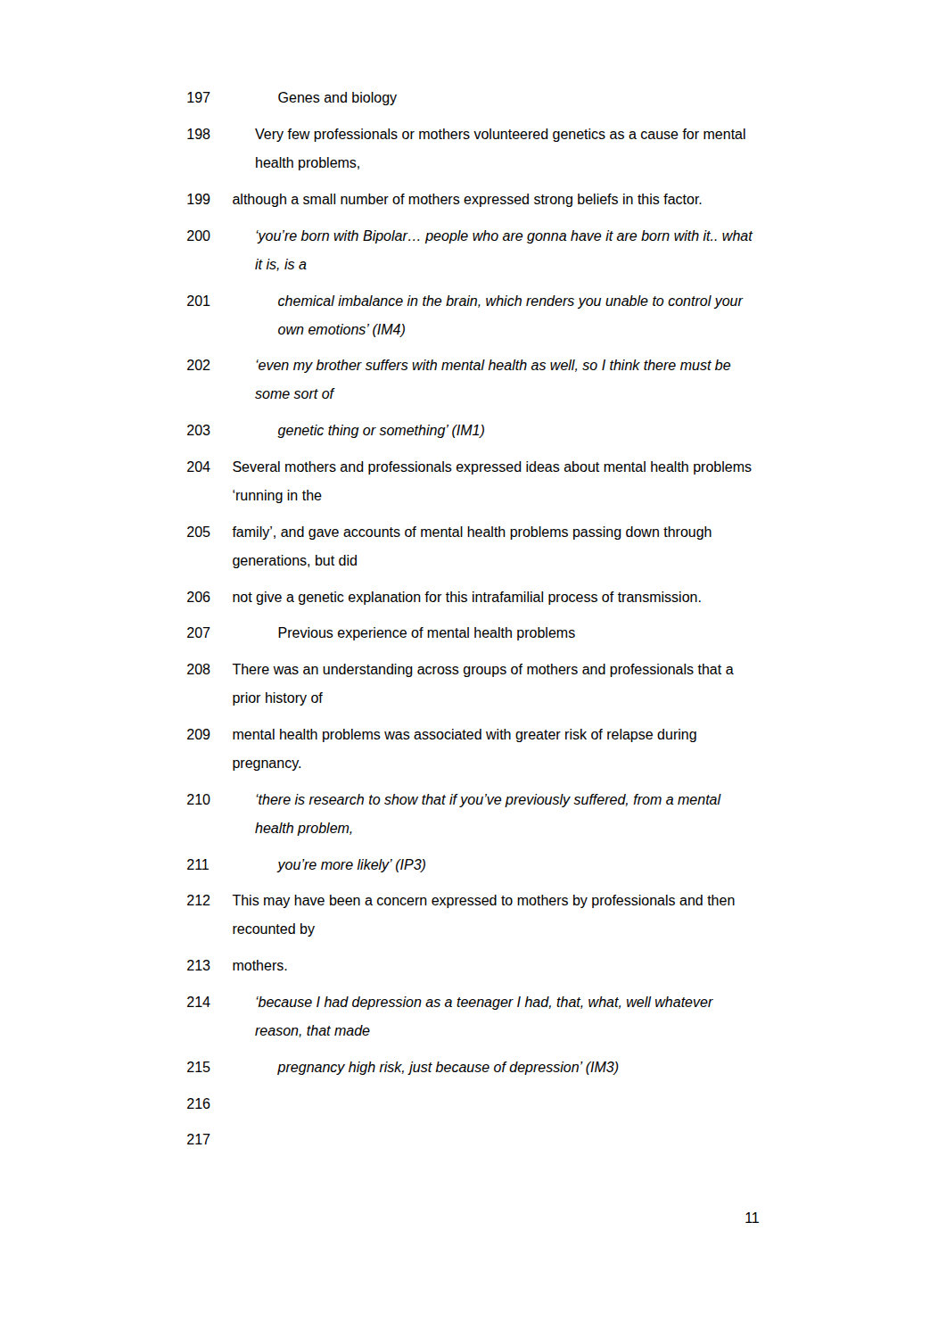197
Genes and biology
198
Very few professionals or mothers volunteered genetics as a cause for mental health problems,
199
although a small number of mothers expressed strong beliefs in this factor.
200
‘you’re born with Bipolar… people who are gonna have it are born with it.. what it is, is a
201
chemical imbalance in the brain, which renders you unable to control your own emotions’ (IM4)
202
‘even my brother suffers with mental health as well, so I think there must be some sort of
203
genetic thing or something’ (IM1)
204
Several mothers and professionals expressed ideas about mental health problems ‘running in the
205
family’, and gave accounts of mental health problems passing down through generations, but did
206
not give a genetic explanation for this intrafamilial process of transmission.
207
Previous experience of mental health problems
208
There was an understanding across groups of mothers and professionals that a prior history of
209
mental health problems was associated with greater risk of relapse during pregnancy.
210
‘there is research to show that if you’ve previously suffered, from a mental health problem,
211
you’re more likely’ (IP3)
212
This may have been a concern expressed to mothers by professionals and then recounted by
213
mothers.
214
‘because I had depression as a teenager I had, that, what, well whatever reason, that made
215
pregnancy high risk, just because of depression’ (IM3)
216
217
11